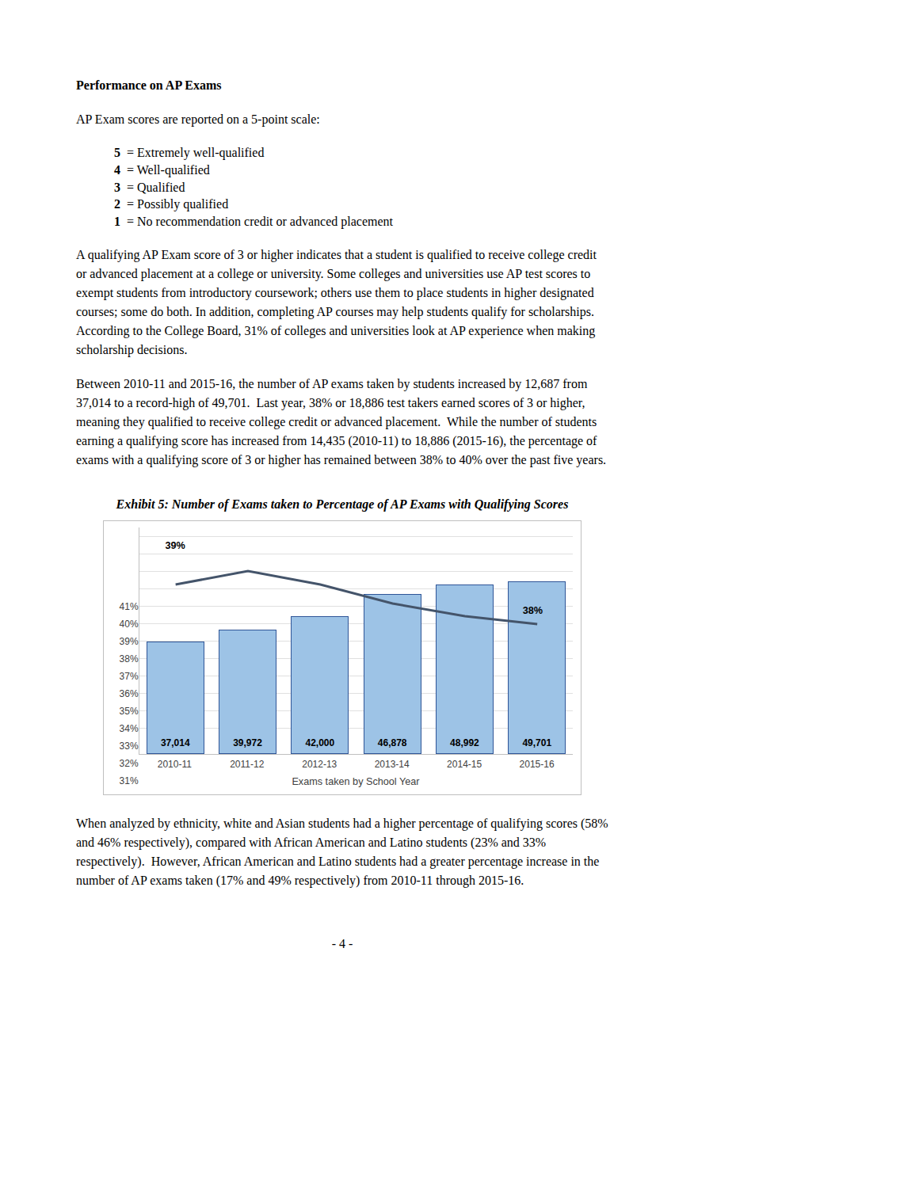Performance on AP Exams
AP Exam scores are reported on a 5-point scale:
5 = Extremely well-qualified
4 = Well-qualified
3 = Qualified
2 = Possibly qualified
1 = No recommendation credit or advanced placement
A qualifying AP Exam score of 3 or higher indicates that a student is qualified to receive college credit or advanced placement at a college or university. Some colleges and universities use AP test scores to exempt students from introductory coursework; others use them to place students in higher designated courses; some do both. In addition, completing AP courses may help students qualify for scholarships. According to the College Board, 31% of colleges and universities look at AP experience when making scholarship decisions.
Between 2010-11 and 2015-16, the number of AP exams taken by students increased by 12,687 from 37,014 to a record-high of 49,701. Last year, 38% or 18,886 test takers earned scores of 3 or higher, meaning they qualified to receive college credit or advanced placement. While the number of students earning a qualifying score has increased from 14,435 (2010-11) to 18,886 (2015-16), the percentage of exams with a qualifying score of 3 or higher has remained between 38% to 40% over the past five years.
Exhibit 5: Number of Exams taken to Percentage of AP Exams with Qualifying Scores
| 41% 40% 39% 38% 37% 36% 35% 34% 33% 32% 31% | 37,014 39,972 42,000 46,878 48,992 49,701 39% 38% 2010-11 2011-12 2012-13 2013-14 2014-15 2015-16 Exams taken by School Year |
When analyzed by ethnicity, white and Asian students had a higher percentage of qualifying scores (58% and 46% respectively), compared with African American and Latino students (23% and 33% respectively). However, African American and Latino students had a greater percentage increase in the number of AP exams taken (17% and 49% respectively) from 2010-11 through 2015-16.
- 4 -